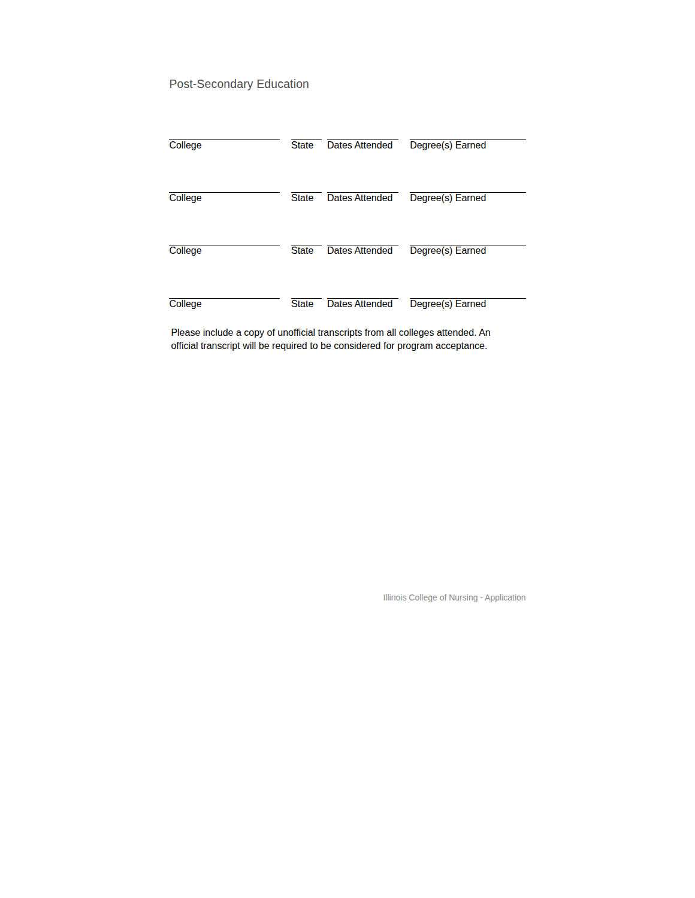Post-Secondary Education
| College | | State | | Dates Attended | | Degree(s) Earned |
| College | | State | | Dates Attended | | Degree(s) Earned |
| College | | State | | Dates Attended | | Degree(s) Earned |
| College | | State | | Dates Attended | | Degree(s) Earned |
Please include a copy of unofficial transcripts from all colleges attended. An official transcript will be required to be considered for program acceptance.
Illinois College of Nursing - Application